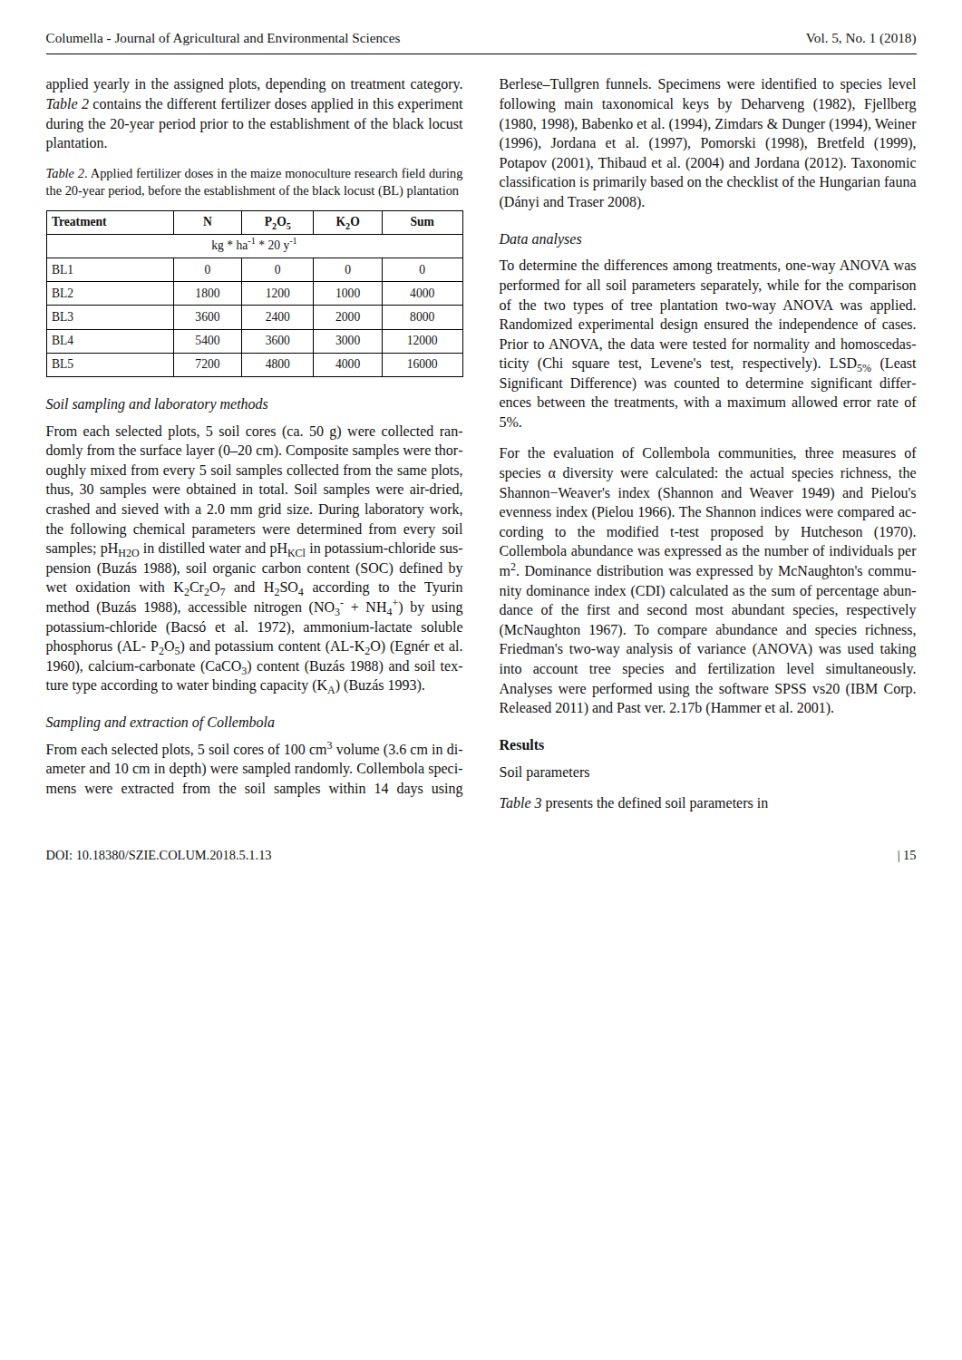Columella - Journal of Agricultural and Environmental Sciences Vol. 5, No. 1 (2018)
applied yearly in the assigned plots, depending on treatment category. Table 2 contains the different fertilizer doses applied in this experiment during the 20-year period prior to the establishment of the black locust plantation.
Table 2. Applied fertilizer doses in the maize monoculture research field during the 20-year period, before the establishment of the black locust (BL) plantation
| Treatment | N | P 2 O 5 | K 2 O | Sum |
| --- | --- | --- | --- | --- |
| kg * ha -1 * 20 y -1 |
| BL1 | 0 | 0 | 0 | 0 |
| BL2 | 1800 | 1200 | 1000 | 4000 |
| BL3 | 3600 | 2400 | 2000 | 8000 |
| BL4 | 5400 | 3600 | 3000 | 12000 |
| BL5 | 7200 | 4800 | 4000 | 16000 |
Soil sampling and laboratory methods
From each selected plots, 5 soil cores (ca. 50 g) were collected randomly from the surface layer (0–20 cm). Composite samples were thoroughly mixed from every 5 soil samples collected from the same plots, thus, 30 samples were obtained in total. Soil samples were air-dried, crashed and sieved with a 2.0 mm grid size. During laboratory work, the following chemical parameters were determined from every soil samples; pHH2O in distilled water and pHKCl in potassium-chloride suspension (Buzás 1988), soil organic carbon content (SOC) defined by wet oxidation with K2Cr2O7 and H2SO4 according to the Tyurin method (Buzás 1988), accessible nitrogen (NO3- + NH4+) by using potassium-chloride (Bacsó et al. 1972), ammonium-lactate soluble phosphorus (AL- P2O5) and potassium content (AL-K2O) (Egnér et al. 1960), calcium-carbonate (CaCO3) content (Buzás 1988) and soil texture type according to water binding capacity (KA) (Buzás 1993).
Sampling and extraction of Collembola
From each selected plots, 5 soil cores of 100 cm3 volume (3.6 cm in diameter and 10 cm in depth) were sampled randomly. Collembola specimens were extracted from the soil samples within 14 days using Berlese–Tullgren funnels. Specimens were identified to species level following main taxonomical keys by Deharveng (1982), Fjellberg (1980, 1998), Babenko et al. (1994), Zimdars & Dunger (1994), Weiner (1996), Jordana et al. (1997), Pomorski (1998), Bretfeld (1999), Potapov (2001), Thibaud et al. (2004) and Jordana (2012). Taxonomic classification is primarily based on the checklist of the Hungarian fauna (Dányi and Traser 2008).
Data analyses
To determine the differences among treatments, one-way ANOVA was performed for all soil parameters separately, while for the comparison of the two types of tree plantation two-way ANOVA was applied. Randomized experimental design ensured the independence of cases. Prior to ANOVA, the data were tested for normality and homoscedasticity (Chi square test, Levene's test, respectively). LSD5% (Least Significant Difference) was counted to determine significant differences between the treatments, with a maximum allowed error rate of 5%.
For the evaluation of Collembola communities, three measures of species α diversity were calculated: the actual species richness, the Shannon−Weaver's index (Shannon and Weaver 1949) and Pielou's evenness index (Pielou 1966). The Shannon indices were compared according to the modified t-test proposed by Hutcheson (1970). Collembola abundance was expressed as the number of individuals per m2. Dominance distribution was expressed by McNaughton's community dominance index (CDI) calculated as the sum of percentage abundance of the first and second most abundant species, respectively (McNaughton 1967). To compare abundance and species richness, Friedman's two-way analysis of variance (ANOVA) was used taking into account tree species and fertilization level simultaneously. Analyses were performed using the software SPSS vs20 (IBM Corp. Released 2011) and Past ver. 2.17b (Hammer et al. 2001).
Results
Soil parameters
Table 3 presents the defined soil parameters in
DOI: 10.18380/SZIE.COLUM.2018.5.1.13 | 15